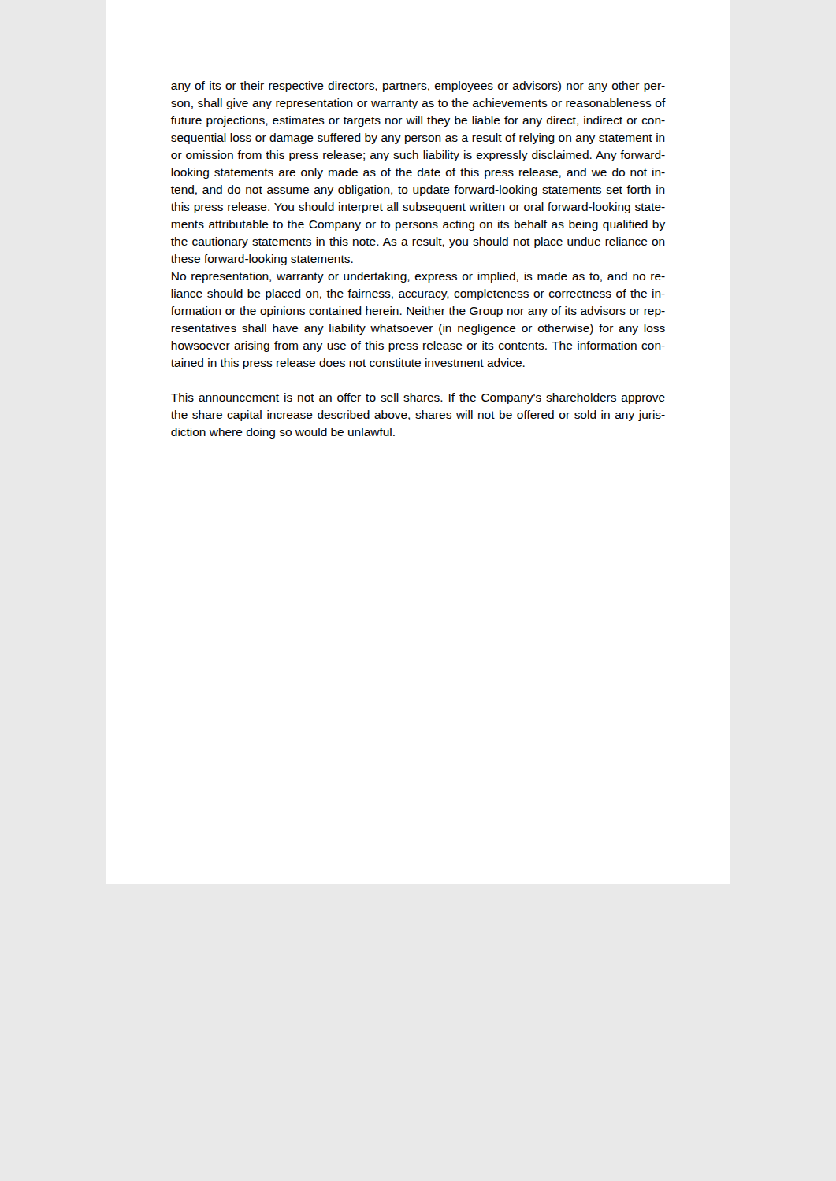any of its or their respective directors, partners, employees or advisors) nor any other person, shall give any representation or warranty as to the achievements or reasonableness of future projections, estimates or targets nor will they be liable for any direct, indirect or consequential loss or damage suffered by any person as a result of relying on any statement in or omission from this press release; any such liability is expressly disclaimed. Any forward-looking statements are only made as of the date of this press release, and we do not intend, and do not assume any obligation, to update forward-looking statements set forth in this press release. You should interpret all subsequent written or oral forward-looking statements attributable to the Company or to persons acting on its behalf as being qualified by the cautionary statements in this note. As a result, you should not place undue reliance on these forward-looking statements.
No representation, warranty or undertaking, express or implied, is made as to, and no reliance should be placed on, the fairness, accuracy, completeness or correctness of the information or the opinions contained herein. Neither the Group nor any of its advisors or representatives shall have any liability whatsoever (in negligence or otherwise) for any loss howsoever arising from any use of this press release or its contents. The information contained in this press release does not constitute investment advice.
This announcement is not an offer to sell shares. If the Company's shareholders approve the share capital increase described above, shares will not be offered or sold in any jurisdiction where doing so would be unlawful.